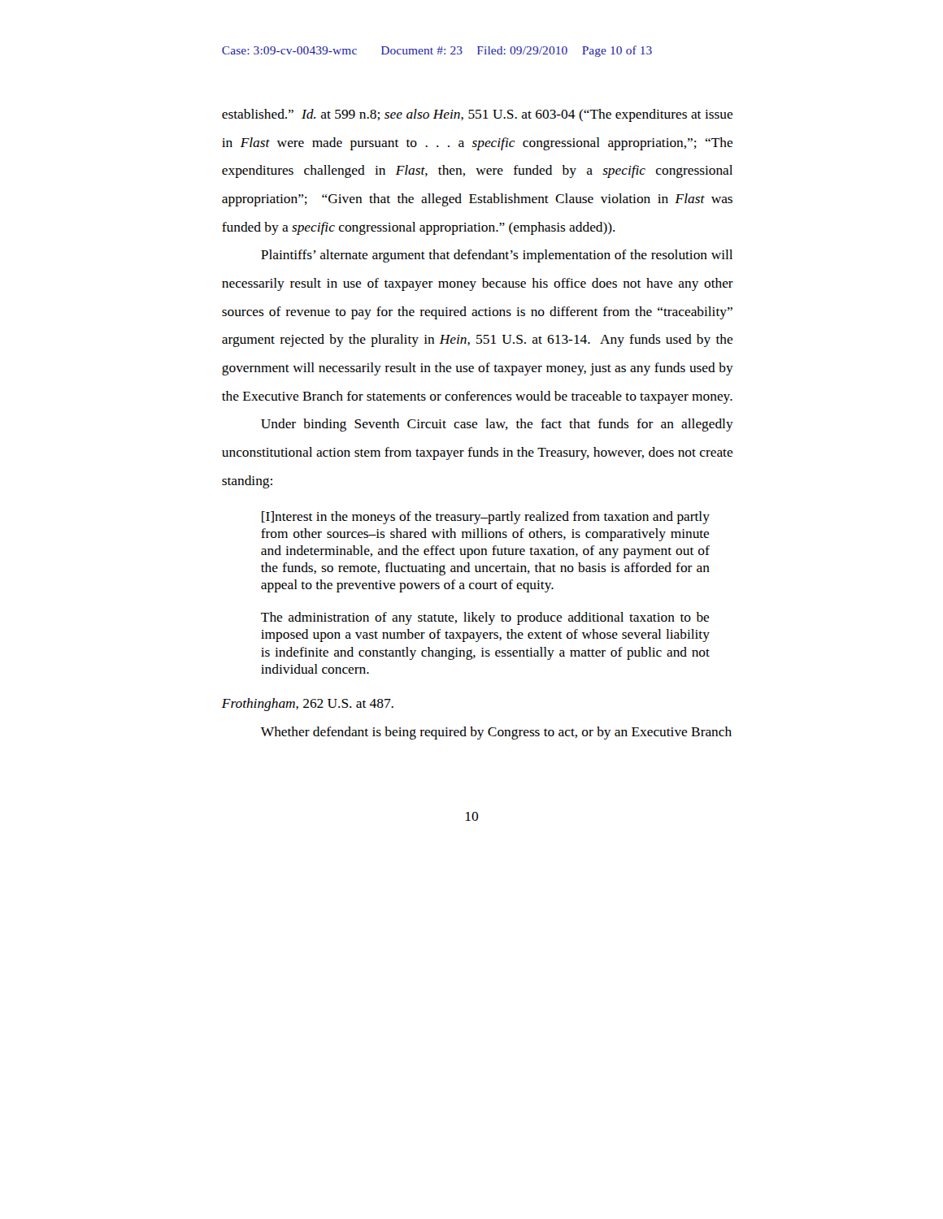Case: 3:09-cv-00439-wmc Document #: 23 Filed: 09/29/2010 Page 10 of 13
established.” Id. at 599 n.8; see also Hein, 551 U.S. at 603-04 (“The expenditures at issue in Flast were made pursuant to . . . a specific congressional appropriation,”; “The expenditures challenged in Flast, then, were funded by a specific congressional appropriation”; “Given that the alleged Establishment Clause violation in Flast was funded by a specific congressional appropriation.” (emphasis added)).
Plaintiffs’ alternate argument that defendant’s implementation of the resolution will necessarily result in use of taxpayer money because his office does not have any other sources of revenue to pay for the required actions is no different from the “traceability” argument rejected by the plurality in Hein, 551 U.S. at 613-14. Any funds used by the government will necessarily result in the use of taxpayer money, just as any funds used by the Executive Branch for statements or conferences would be traceable to taxpayer money.
Under binding Seventh Circuit case law, the fact that funds for an allegedly unconstitutional action stem from taxpayer funds in the Treasury, however, does not create standing:
[I]nterest in the moneys of the treasury–partly realized from taxation and partly from other sources–is shared with millions of others, is comparatively minute and indeterminable, and the effect upon future taxation, of any payment out of the funds, so remote, fluctuating and uncertain, that no basis is afforded for an appeal to the preventive powers of a court of equity.
The administration of any statute, likely to produce additional taxation to be imposed upon a vast number of taxpayers, the extent of whose several liability is indefinite and constantly changing, is essentially a matter of public and not individual concern.
Frothingham, 262 U.S. at 487.
Whether defendant is being required by Congress to act, or by an Executive Branch
10